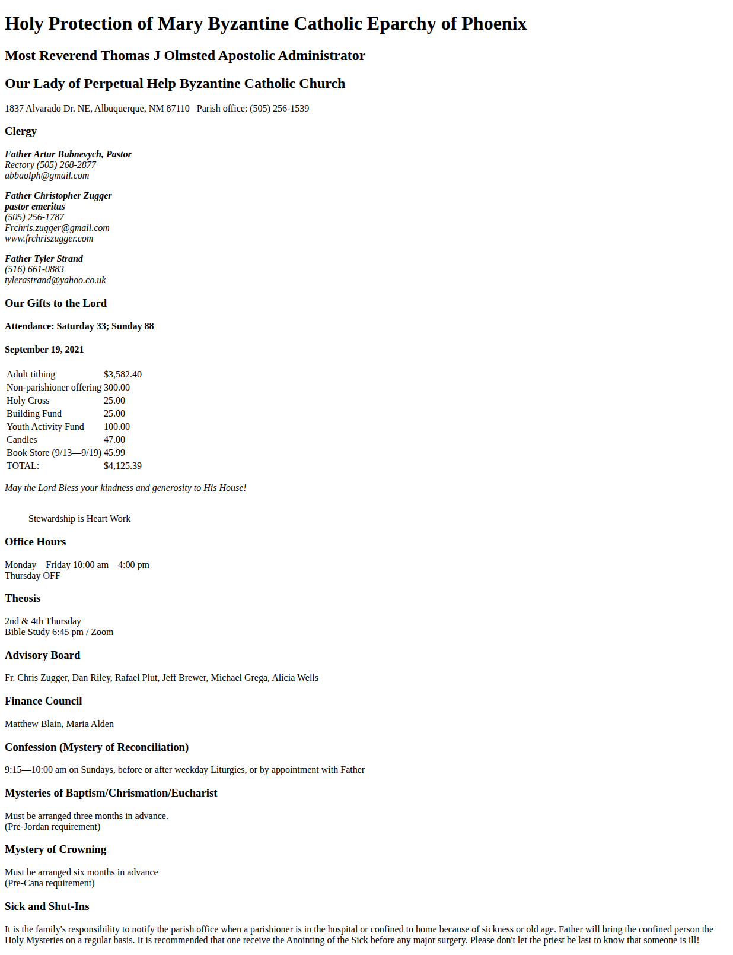Holy Protection of Mary Byzantine Catholic Eparchy of Phoenix
Most Reverend Thomas J Olmsted Apostolic Administrator
Our Lady of Perpetual Help Byzantine Catholic Church
1837 Alvarado Dr. NE, Albuquerque, NM 87110 Parish office: (505) 256-1539
Clergy
Father Artur Bubnevych, Pastor
Rectory (505) 268-2877
abbaolph@gmail.com
Father Christopher Zugger
pastor emeritus
(505) 256-1787
Frchris.zugger@gmail.com
www.frchriszugger.com
Father Tyler Strand
(516) 661-0883
tylerastrand@yahoo.co.uk
Our Gifts to the Lord
Attendance: Saturday 33; Sunday 88
September 19, 2021
| Adult tithing | $3,582.40 |
| Non-parishioner offering | 300.00 |
| Holy Cross | 25.00 |
| Building Fund | 25.00 |
| Youth Activity Fund | 100.00 |
| Candles | 47.00 |
| Book Store (9/13—9/19) | 45.99 |
| TOTAL: | $4,125.39 |
May the Lord Bless your kindness and generosity to His House!
Stewardship is Heart Work
Office Hours
Monday—Friday 10:00 am—4:00 pm
Thursday OFF
Theosis
2nd & 4th Thursday
Bible Study 6:45 pm / Zoom
Advisory Board
Fr. Chris Zugger, Dan Riley, Rafael Plut, Jeff Brewer, Michael Grega, Alicia Wells
Finance Council
Matthew Blain, Maria Alden
Confession (Mystery of Reconciliation)
9:15—10:00 am on Sundays, before or after weekday Liturgies, or by appointment with Father
Mysteries of Baptism/Chrismation/Eucharist
Must be arranged three months in advance.
(Pre-Jordan requirement)
Mystery of Crowning
Must be arranged six months in advance
(Pre-Cana requirement)
Sick and Shut-Ins
It is the family's responsibility to notify the parish office when a parishioner is in the hospital or confined to home because of sickness or old age. Father will bring the confined person the Holy Mysteries on a regular basis. It is recommended that one receive the Anointing of the Sick before any major surgery. Please don't let the priest be last to know that someone is ill!